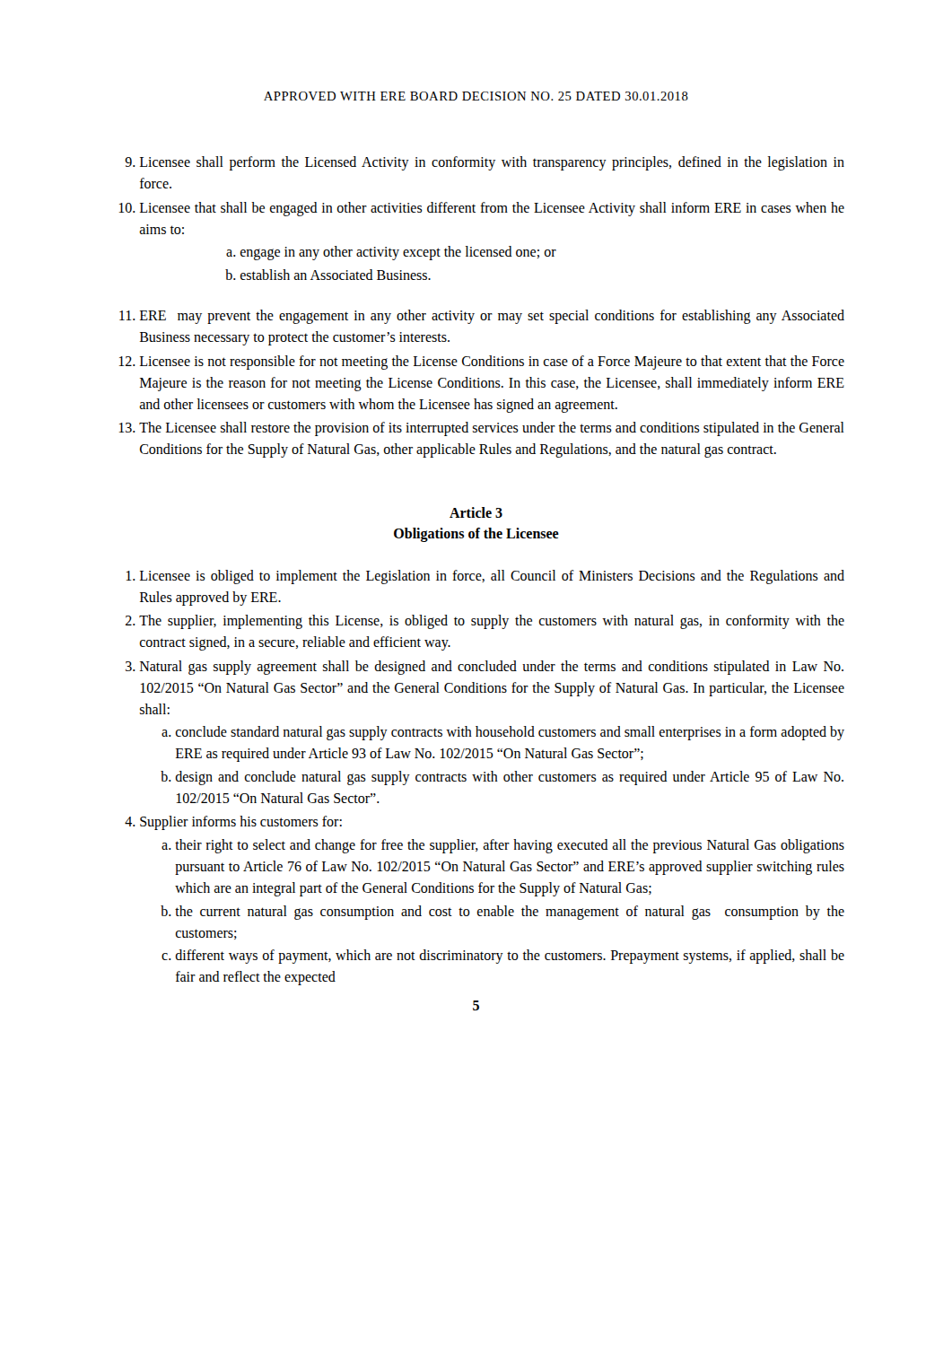APPROVED WITH ERE BOARD DECISION NO. 25 DATED 30.01.2018
Licensee shall perform the Licensed Activity in conformity with transparency principles, defined in the legislation in force.
Licensee that shall be engaged in other activities different from the Licensee Activity shall inform ERE in cases when he aims to:
engage in any other activity except the licensed one; or
establish an Associated Business.
ERE may prevent the engagement in any other activity or may set special conditions for establishing any Associated Business necessary to protect the customer’s interests.
Licensee is not responsible for not meeting the License Conditions in case of a Force Majeure to that extent that the Force Majeure is the reason for not meeting the License Conditions. In this case, the Licensee, shall immediately inform ERE and other licensees or customers with whom the Licensee has signed an agreement.
The Licensee shall restore the provision of its interrupted services under the terms and conditions stipulated in the General Conditions for the Supply of Natural Gas, other applicable Rules and Regulations, and the natural gas contract.
Article 3
Obligations of the Licensee
Licensee is obliged to implement the Legislation in force, all Council of Ministers Decisions and the Regulations and Rules approved by ERE.
The supplier, implementing this License, is obliged to supply the customers with natural gas, in conformity with the contract signed, in a secure, reliable and efficient way.
Natural gas supply agreement shall be designed and concluded under the terms and conditions stipulated in Law No. 102/2015 “On Natural Gas Sector” and the General Conditions for the Supply of Natural Gas. In particular, the Licensee shall:
conclude standard natural gas supply contracts with household customers and small enterprises in a form adopted by ERE as required under Article 93 of Law No. 102/2015 “On Natural Gas Sector”;
design and conclude natural gas supply contracts with other customers as required under Article 95 of Law No. 102/2015 “On Natural Gas Sector”.
Supplier informs his customers for:
their right to select and change for free the supplier, after having executed all the previous Natural Gas obligations pursuant to Article 76 of Law No. 102/2015 “On Natural Gas Sector” and ERE’s approved supplier switching rules which are an integral part of the General Conditions for the Supply of Natural Gas;
the current natural gas consumption and cost to enable the management of natural gas consumption by the customers;
different ways of payment, which are not discriminatory to the customers. Prepayment systems, if applied, shall be fair and reflect the expected
5